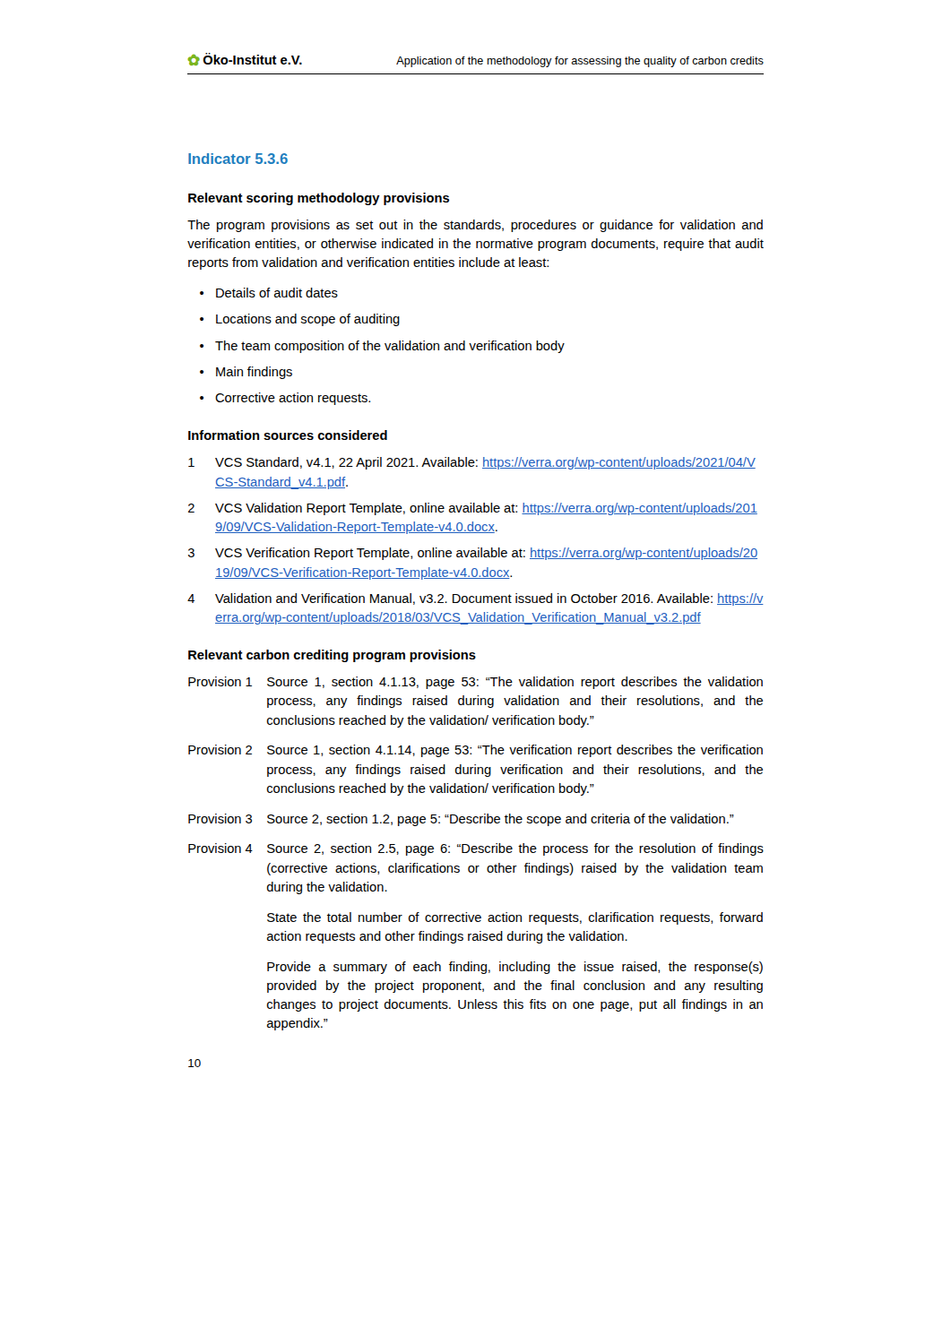✿Öko-Institut e.V.
Application of the methodology for assessing the quality of carbon credits
Indicator 5.3.6
Relevant scoring methodology provisions
The program provisions as set out in the standards, procedures or guidance for validation and verification entities, or otherwise indicated in the normative program documents, require that audit reports from validation and verification entities include at least:
Details of audit dates
Locations and scope of auditing
The team composition of the validation and verification body
Main findings
Corrective action requests.
Information sources considered
VCS Standard, v4.1, 22 April 2021. Available: https://verra.org/wp-content/uploads/2021/04/VCS-Standard_v4.1.pdf.
VCS Validation Report Template, online available at: https://verra.org/wp-content/uploads/2019/09/VCS-Validation-Report-Template-v4.0.docx.
VCS Verification Report Template, online available at: https://verra.org/wp-content/uploads/2019/09/VCS-Verification-Report-Template-v4.0.docx.
Validation and Verification Manual, v3.2. Document issued in October 2016. Available: https://verra.org/wp-content/uploads/2018/03/VCS_Validation_Verification_Manual_v3.2.pdf
Relevant carbon crediting program provisions
Provision 1
Source 1, section 4.1.13, page 53: “The validation report describes the validation process, any findings raised during validation and their resolutions, and the conclusions reached by the validation/ verification body.”
Provision 2
Source 1, section 4.1.14, page 53: “The verification report describes the verification process, any findings raised during verification and their resolutions, and the conclusions reached by the validation/ verification body.”
Provision 3
Source 2, section 1.2, page 5: “Describe the scope and criteria of the validation.”
Provision 4
Source 2, section 2.5, page 6: “Describe the process for the resolution of findings (corrective actions, clarifications or other findings) raised by the validation team during the validation.
State the total number of corrective action requests, clarification requests, forward action requests and other findings raised during the validation.
Provide a summary of each finding, including the issue raised, the response(s) provided by the project proponent, and the final conclusion and any resulting changes to project documents. Unless this fits on one page, put all findings in an appendix.”
10